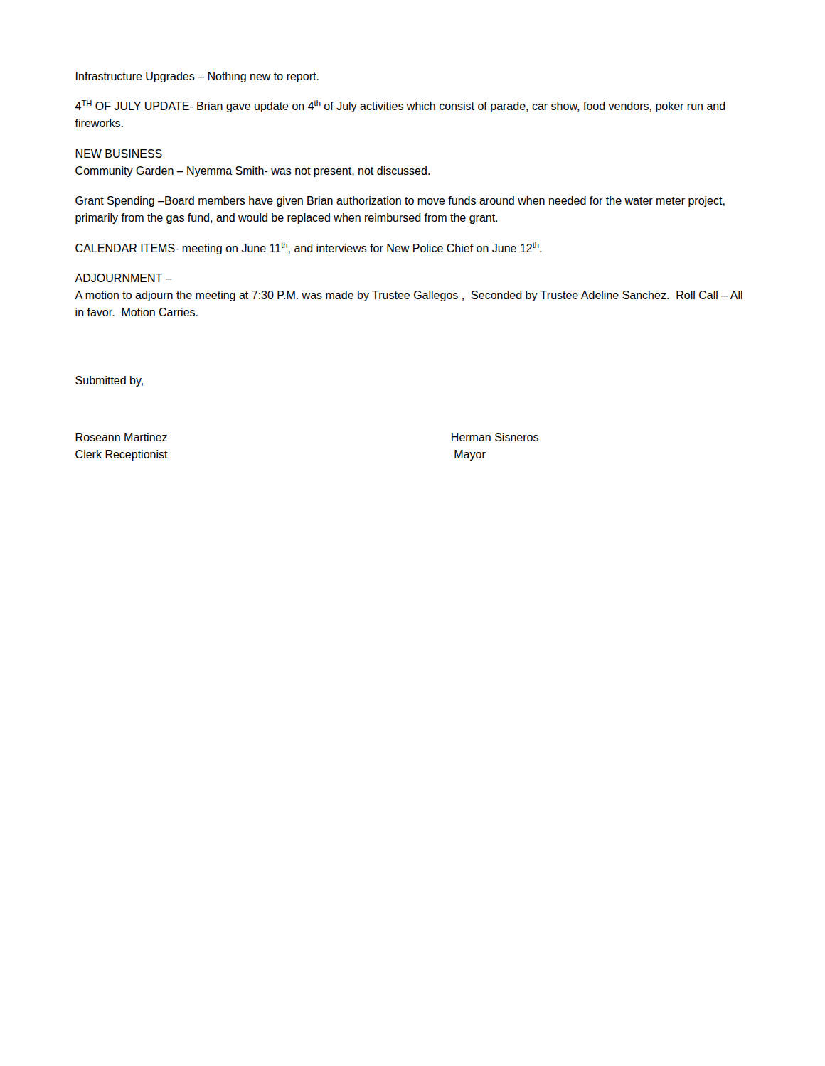Infrastructure Upgrades – Nothing new to report.
4TH OF JULY UPDATE- Brian gave update on 4th of July activities which consist of parade, car show, food vendors, poker run and fireworks.
NEW BUSINESS
Community Garden – Nyemma Smith- was not present, not discussed.
Grant Spending –Board members have given Brian authorization to move funds around when needed for the water meter project, primarily from the gas fund, and would be replaced when reimbursed from the grant.
CALENDAR ITEMS- meeting on June 11th, and interviews for New Police Chief on June 12th.
ADJOURNMENT –
A motion to adjourn the meeting at 7:30 P.M. was made by Trustee Gallegos , Seconded by Trustee Adeline Sanchez. Roll Call – All in favor. Motion Carries.
Submitted by,
| Roseann Martinez | Herman Sisneros |
| Clerk Receptionist | Mayor |